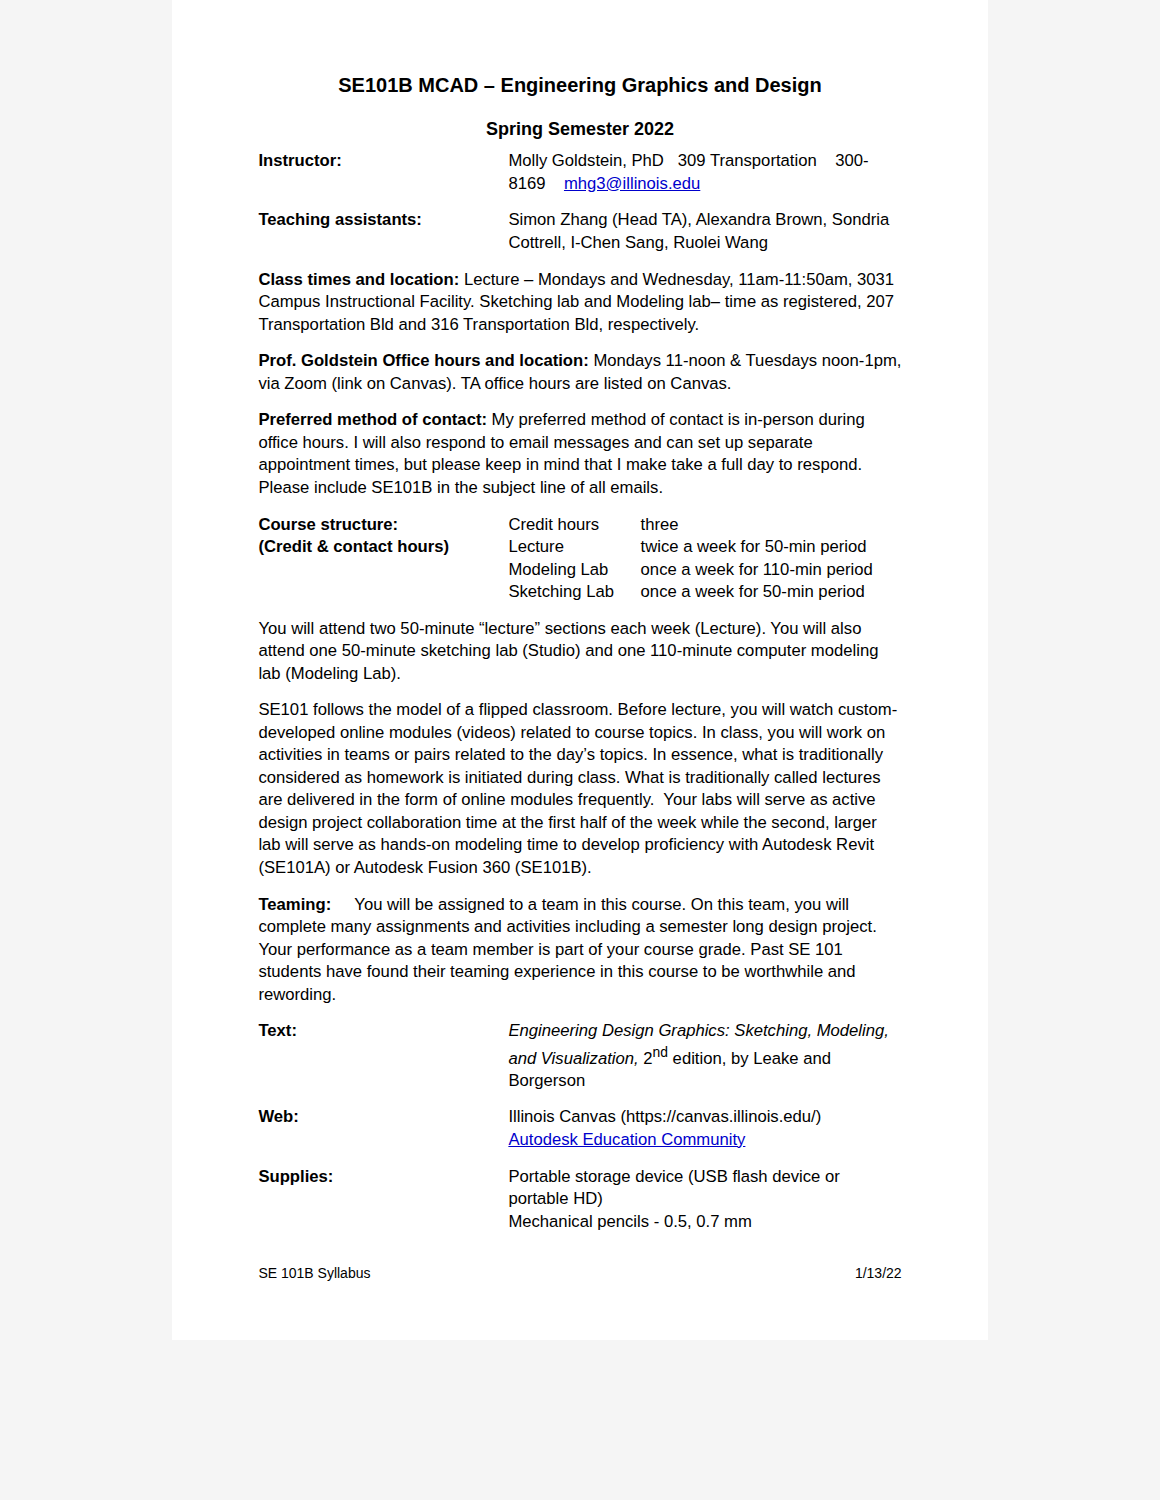SE101B MCAD – Engineering Graphics and Design
Spring Semester 2022
Instructor: Molly Goldstein, PhD 309 Transportation 300-8169 mhg3@illinois.edu
Teaching assistants: Simon Zhang (Head TA), Alexandra Brown, Sondria Cottrell, I-Chen Sang, Ruolei Wang
Class times and location: Lecture – Mondays and Wednesday, 11am-11:50am, 3031 Campus Instructional Facility. Sketching lab and Modeling lab– time as registered, 207 Transportation Bld and 316 Transportation Bld, respectively.
Prof. Goldstein Office hours and location: Mondays 11-noon & Tuesdays noon-1pm, via Zoom (link on Canvas). TA office hours are listed on Canvas.
Preferred method of contact: My preferred method of contact is in-person during office hours. I will also respond to email messages and can set up separate appointment times, but please keep in mind that I make take a full day to respond. Please include SE101B in the subject line of all emails.
Course structure:
(Credit & contact hours)
| Credit hours | three |
| Lecture | twice a week for 50-min period |
| Modeling Lab | once a week for 110-min period |
| Sketching Lab | once a week for 50-min period |
You will attend two 50-minute “lecture” sections each week (Lecture). You will also attend one 50-minute sketching lab (Studio) and one 110-minute computer modeling lab (Modeling Lab).
SE101 follows the model of a flipped classroom. Before lecture, you will watch custom-developed online modules (videos) related to course topics. In class, you will work on activities in teams or pairs related to the day’s topics. In essence, what is traditionally considered as homework is initiated during class. What is traditionally called lectures are delivered in the form of online modules frequently. Your labs will serve as active design project collaboration time at the first half of the week while the second, larger lab will serve as hands-on modeling time to develop proficiency with Autodesk Revit (SE101A) or Autodesk Fusion 360 (SE101B).
Teaming: You will be assigned to a team in this course. On this team, you will complete many assignments and activities including a semester long design project. Your performance as a team member is part of your course grade. Past SE 101 students have found their teaming experience in this course to be worthwhile and rewording.
Text: Engineering Design Graphics: Sketching, Modeling, and Visualization, 2nd edition, by Leake and Borgerson
Web: Illinois Canvas (https://canvas.illinois.edu/)
Autodesk Education Community
Supplies: Portable storage device (USB flash device or portable HD)
Mechanical pencils - 0.5, 0.7 mm
SE 101B Syllabus 1/13/22